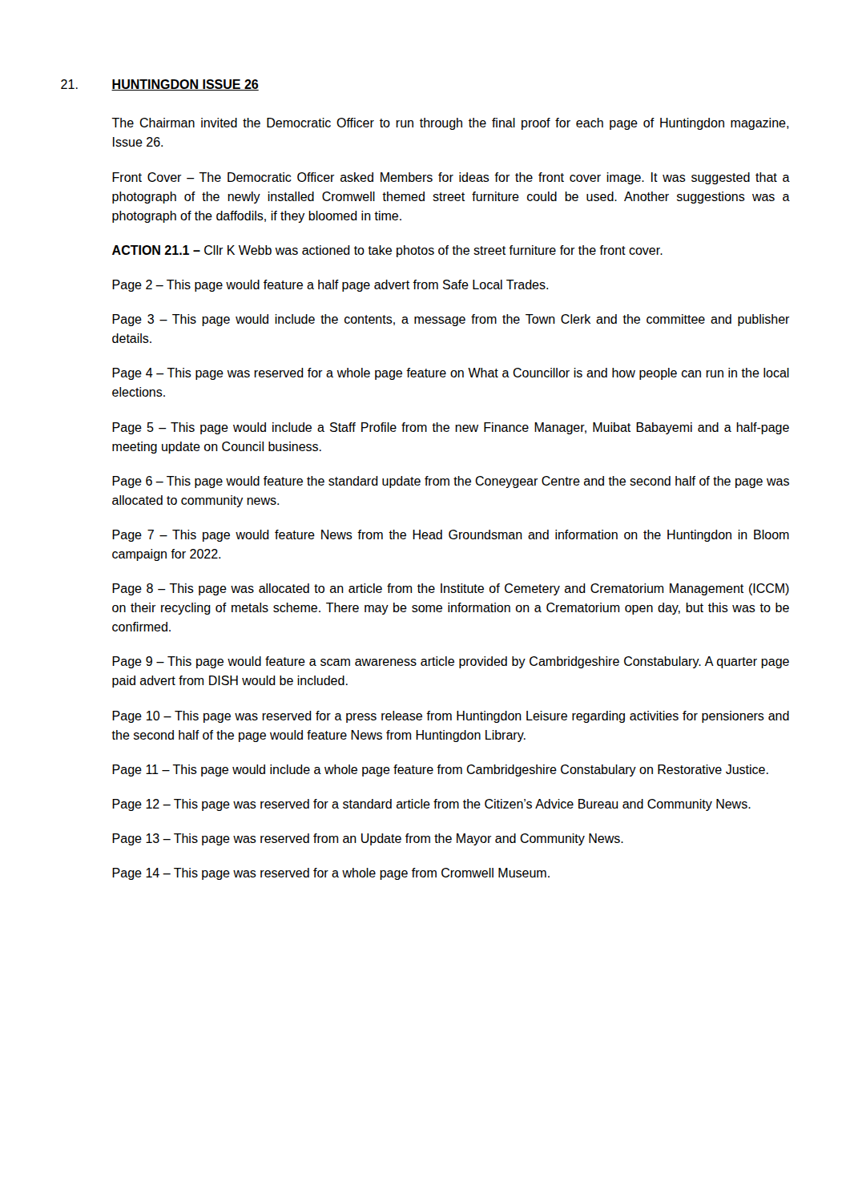21.
Huntingdon Issue 26
The Chairman invited the Democratic Officer to run through the final proof for each page of Huntingdon magazine, Issue 26.
Front Cover – The Democratic Officer asked Members for ideas for the front cover image. It was suggested that a photograph of the newly installed Cromwell themed street furniture could be used. Another suggestions was a photograph of the daffodils, if they bloomed in time.
ACTION 21.1 – Cllr K Webb was actioned to take photos of the street furniture for the front cover.
Page 2 – This page would feature a half page advert from Safe Local Trades.
Page 3 – This page would include the contents, a message from the Town Clerk and the committee and publisher details.
Page 4 – This page was reserved for a whole page feature on What a Councillor is and how people can run in the local elections.
Page 5 – This page would include a Staff Profile from the new Finance Manager, Muibat Babayemi and a half-page meeting update on Council business.
Page 6 – This page would feature the standard update from the Coneygear Centre and the second half of the page was allocated to community news.
Page 7 – This page would feature News from the Head Groundsman and information on the Huntingdon in Bloom campaign for 2022.
Page 8 – This page was allocated to an article from the Institute of Cemetery and Crematorium Management (ICCM) on their recycling of metals scheme. There may be some information on a Crematorium open day, but this was to be confirmed.
Page 9 – This page would feature a scam awareness article provided by Cambridgeshire Constabulary. A quarter page paid advert from DISH would be included.
Page 10 – This page was reserved for a press release from Huntingdon Leisure regarding activities for pensioners and the second half of the page would feature News from Huntingdon Library.
Page 11 – This page would include a whole page feature from Cambridgeshire Constabulary on Restorative Justice.
Page 12 – This page was reserved for a standard article from the Citizen’s Advice Bureau and Community News.
Page 13 – This page was reserved from an Update from the Mayor and Community News.
Page 14 – This page was reserved for a whole page from Cromwell Museum.